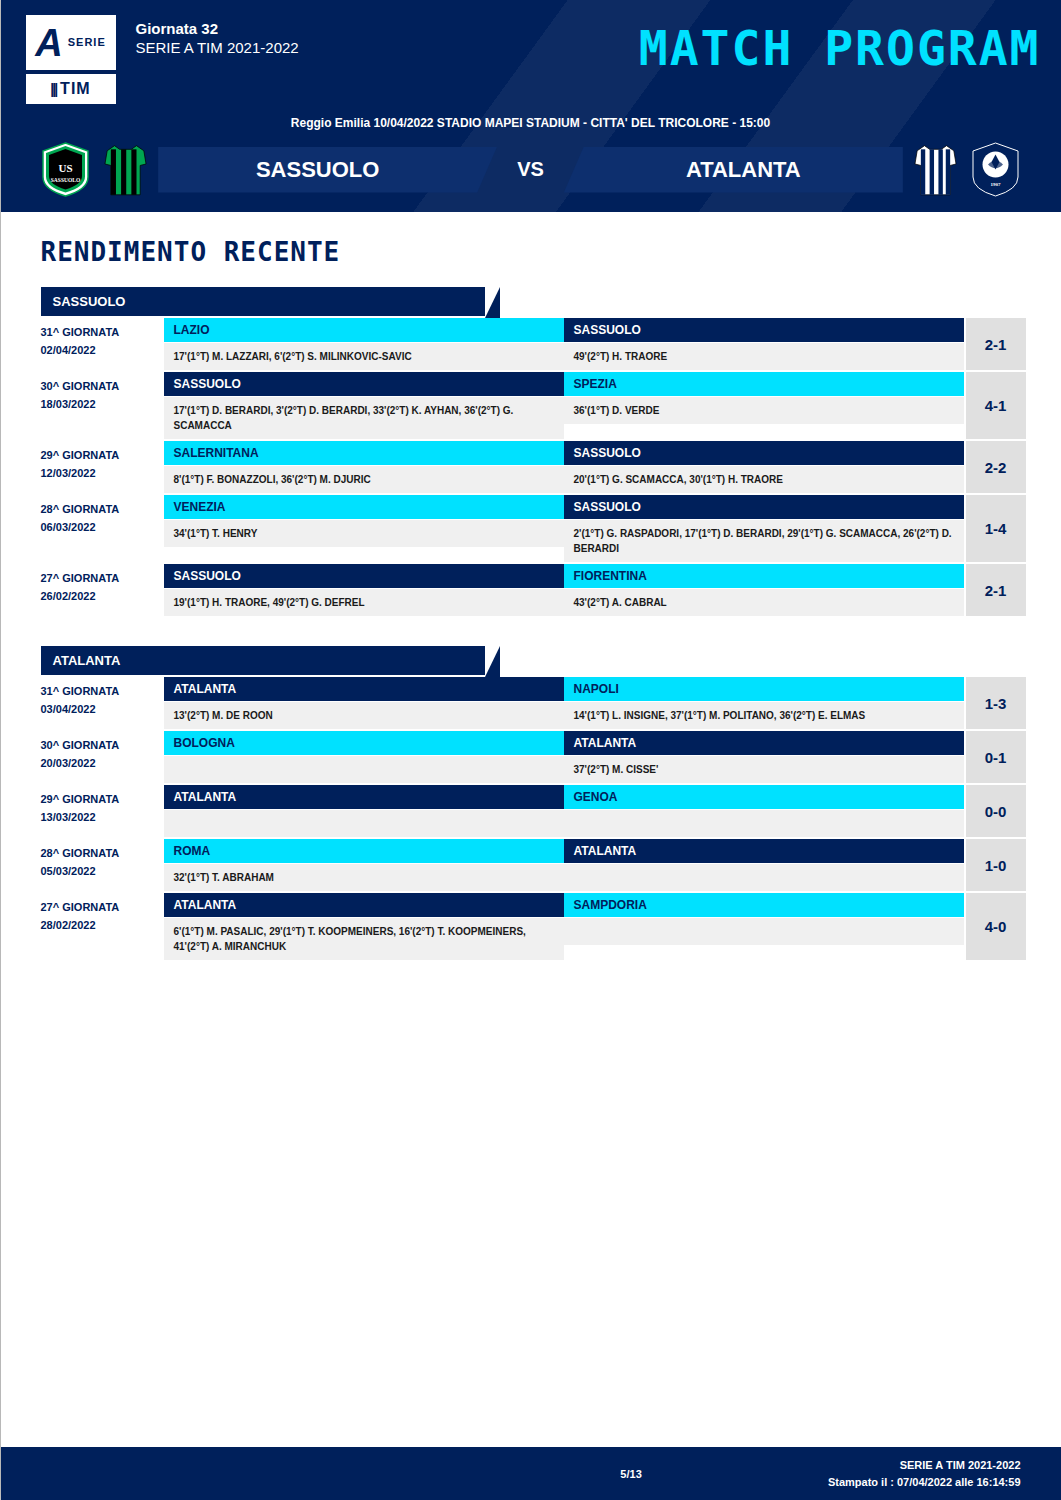A SERIE
|||TIM
Giornata 32
SERIE A TIM 2021-2022
MATCH PROGRAM
Reggio Emilia 10/04/2022 STADIO MAPEI STADIUM - CITTA' DEL TRICOLORE - 15:00
US SASSUOLO
SASSUOLO
VS
ATALANTA
1907
RENDIMENTO RECENTE
SASSUOLO
| 31^ GIORNATA 02/04/2022 | LAZIO 17'(1°T) M. LAZZARI, 6'(2°T) S. MILINKOVIC-SAVIC | SASSUOLO 49'(2°T) H. TRAORE | 2-1 |
| 30^ GIORNATA 18/03/2022 | SASSUOLO 17'(1°T) D. BERARDI, 3'(2°T) D. BERARDI, 33'(2°T) K. AYHAN, 36'(2°T) G. SCAMACCA | SPEZIA 36'(1°T) D. VERDE | 4-1 |
| 29^ GIORNATA 12/03/2022 | SALERNITANA 8'(1°T) F. BONAZZOLI, 36'(2°T) M. DJURIC | SASSUOLO 20'(1°T) G. SCAMACCA, 30'(1°T) H. TRAORE | 2-2 |
| 28^ GIORNATA 06/03/2022 | VENEZIA 34'(1°T) T. HENRY | SASSUOLO 2'(1°T) G. RASPADORI, 17'(1°T) D. BERARDI, 29'(1°T) G. SCAMACCA, 26'(2°T) D. BERARDI | 1-4 |
| 27^ GIORNATA 26/02/2022 | SASSUOLO 19'(1°T) H. TRAORE, 49'(2°T) G. DEFREL | FIORENTINA 43'(2°T) A. CABRAL | 2-1 |
ATALANTA
| 31^ GIORNATA 03/04/2022 | ATALANTA 13'(2°T) M. DE ROON | NAPOLI 14'(1°T) L. INSIGNE, 37'(1°T) M. POLITANO, 36'(2°T) E. ELMAS | 1-3 |
| 30^ GIORNATA 20/03/2022 | BOLOGNA | ATALANTA 37'(2°T) M. CISSE' | 0-1 |
| 29^ GIORNATA 13/03/2022 | ATALANTA | GENOA | 0-0 |
| 28^ GIORNATA 05/03/2022 | ROMA 32'(1°T) T. ABRAHAM | ATALANTA | 1-0 |
| 27^ GIORNATA 28/02/2022 | ATALANTA 6'(1°T) M. PASALIC, 29'(1°T) T. KOOPMEINERS, 16'(2°T) T. KOOPMEINERS, 41'(2°T) A. MIRANCHUK | SAMPDORIA | 4-0 |
5/13
SERIE A TIM 2021-2022
Stampato il : 07/04/2022 alle 16:14:59